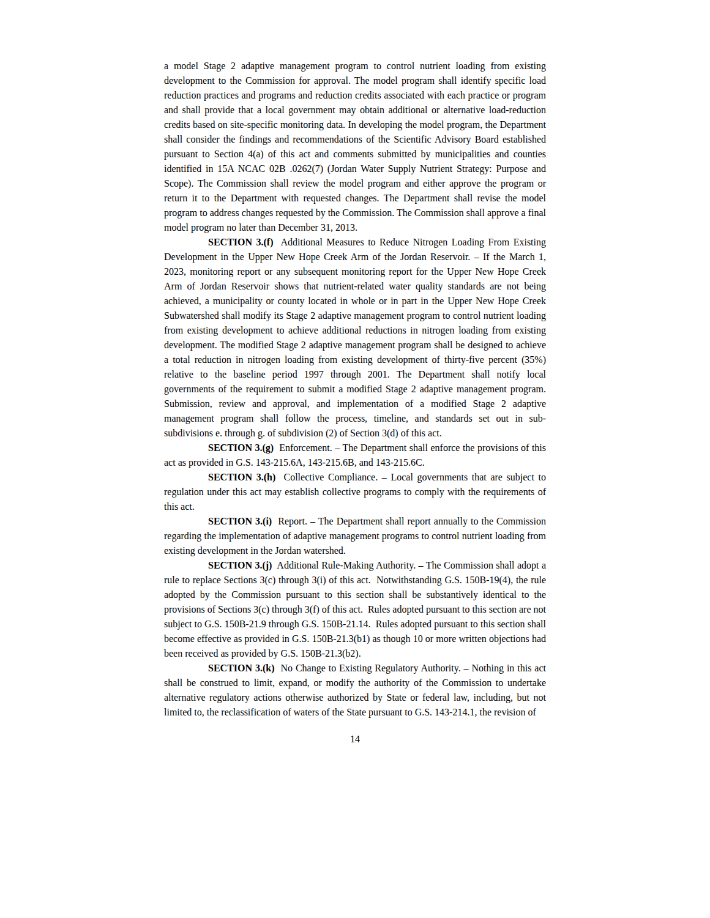a model Stage 2 adaptive management program to control nutrient loading from existing development to the Commission for approval. The model program shall identify specific load reduction practices and programs and reduction credits associated with each practice or program and shall provide that a local government may obtain additional or alternative load-reduction credits based on site-specific monitoring data. In developing the model program, the Department shall consider the findings and recommendations of the Scientific Advisory Board established pursuant to Section 4(a) of this act and comments submitted by municipalities and counties identified in 15A NCAC 02B .0262(7) (Jordan Water Supply Nutrient Strategy: Purpose and Scope). The Commission shall review the model program and either approve the program or return it to the Department with requested changes. The Department shall revise the model program to address changes requested by the Commission. The Commission shall approve a final model program no later than December 31, 2013.
SECTION 3.(f) Additional Measures to Reduce Nitrogen Loading From Existing Development in the Upper New Hope Creek Arm of the Jordan Reservoir. – If the March 1, 2023, monitoring report or any subsequent monitoring report for the Upper New Hope Creek Arm of Jordan Reservoir shows that nutrient-related water quality standards are not being achieved, a municipality or county located in whole or in part in the Upper New Hope Creek Subwatershed shall modify its Stage 2 adaptive management program to control nutrient loading from existing development to achieve additional reductions in nitrogen loading from existing development. The modified Stage 2 adaptive management program shall be designed to achieve a total reduction in nitrogen loading from existing development of thirty-five percent (35%) relative to the baseline period 1997 through 2001. The Department shall notify local governments of the requirement to submit a modified Stage 2 adaptive management program. Submission, review and approval, and implementation of a modified Stage 2 adaptive management program shall follow the process, timeline, and standards set out in sub-subdivisions e. through g. of subdivision (2) of Section 3(d) of this act.
SECTION 3.(g) Enforcement. – The Department shall enforce the provisions of this act as provided in G.S. 143-215.6A, 143-215.6B, and 143-215.6C.
SECTION 3.(h) Collective Compliance. – Local governments that are subject to regulation under this act may establish collective programs to comply with the requirements of this act.
SECTION 3.(i) Report. – The Department shall report annually to the Commission regarding the implementation of adaptive management programs to control nutrient loading from existing development in the Jordan watershed.
SECTION 3.(j) Additional Rule-Making Authority. – The Commission shall adopt a rule to replace Sections 3(c) through 3(i) of this act. Notwithstanding G.S. 150B-19(4), the rule adopted by the Commission pursuant to this section shall be substantively identical to the provisions of Sections 3(c) through 3(f) of this act. Rules adopted pursuant to this section are not subject to G.S. 150B-21.9 through G.S. 150B-21.14. Rules adopted pursuant to this section shall become effective as provided in G.S. 150B-21.3(b1) as though 10 or more written objections had been received as provided by G.S. 150B-21.3(b2).
SECTION 3.(k) No Change to Existing Regulatory Authority. – Nothing in this act shall be construed to limit, expand, or modify the authority of the Commission to undertake alternative regulatory actions otherwise authorized by State or federal law, including, but not limited to, the reclassification of waters of the State pursuant to G.S. 143-214.1, the revision of
14